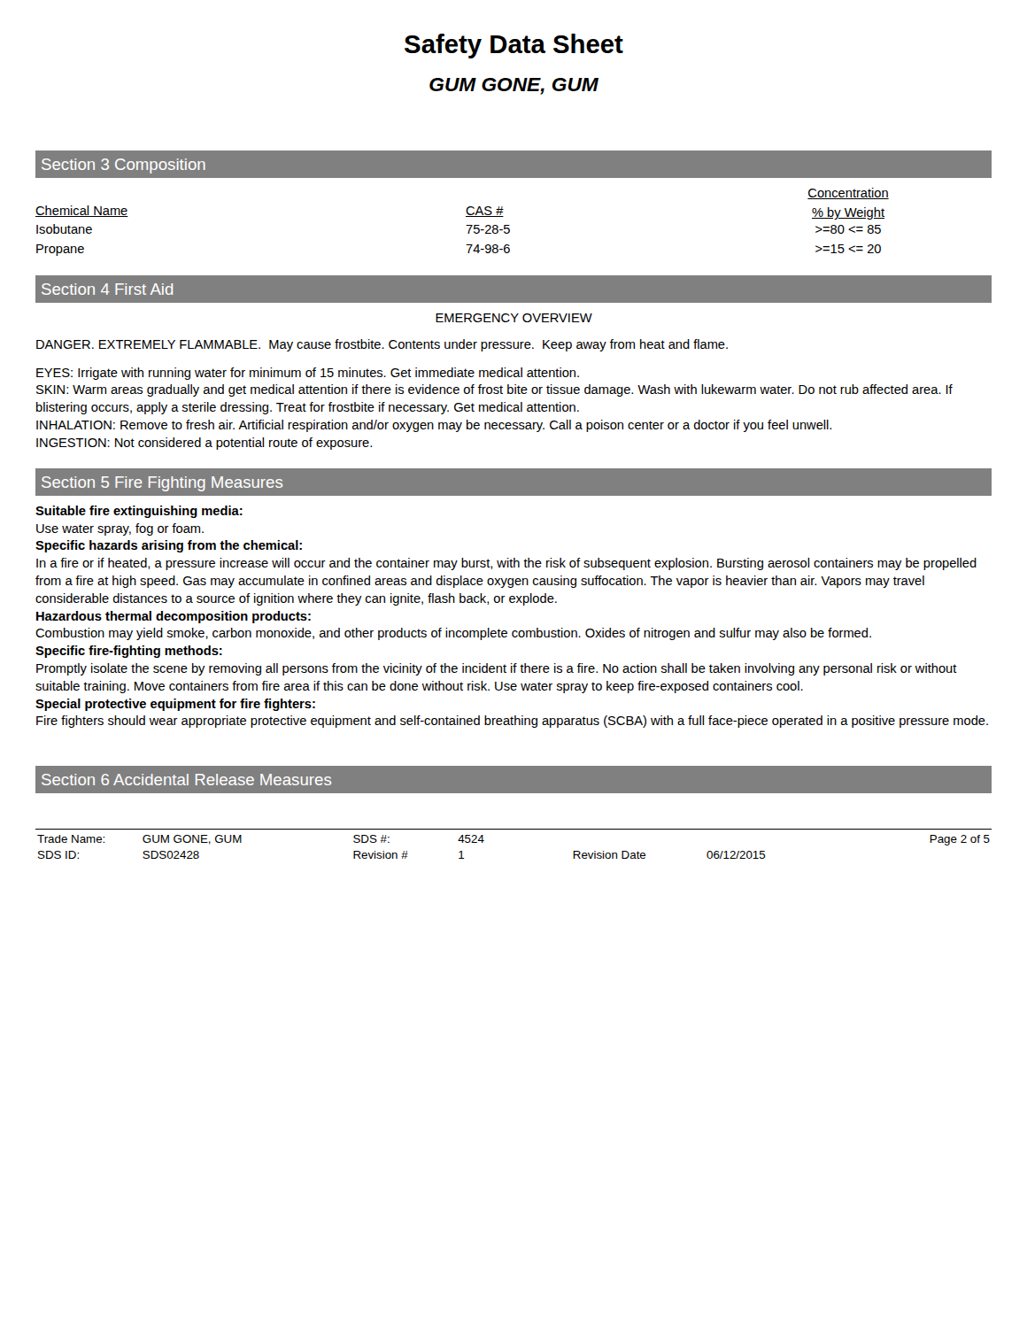Safety Data Sheet
GUM GONE, GUM
Section 3 Composition
| | | Concentration |
| Chemical Name | CAS # | % by Weight |
| Isobutane | 75-28-5 | >=80 <= 85 |
| Propane | 74-98-6 | >=15 <= 20 |
Section 4 First Aid
EMERGENCY OVERVIEW
DANGER. EXTREMELY FLAMMABLE. May cause frostbite. Contents under pressure. Keep away from heat and flame.
EYES: Irrigate with running water for minimum of 15 minutes. Get immediate medical attention.
SKIN: Warm areas gradually and get medical attention if there is evidence of frost bite or tissue damage. Wash with lukewarm water. Do not rub affected area. If blistering occurs, apply a sterile dressing. Treat for frostbite if necessary. Get medical attention.
INHALATION: Remove to fresh air. Artificial respiration and/or oxygen may be necessary. Call a poison center or a doctor if you feel unwell.
INGESTION: Not considered a potential route of exposure.
Section 5 Fire Fighting Measures
Suitable fire extinguishing media:
Use water spray, fog or foam.
Specific hazards arising from the chemical:
In a fire or if heated, a pressure increase will occur and the container may burst, with the risk of subsequent explosion. Bursting aerosol containers may be propelled from a fire at high speed. Gas may accumulate in confined areas and displace oxygen causing suffocation. The vapor is heavier than air. Vapors may travel considerable distances to a source of ignition where they can ignite, flash back, or explode.
Hazardous thermal decomposition products:
Combustion may yield smoke, carbon monoxide, and other products of incomplete combustion. Oxides of nitrogen and sulfur may also be formed.
Specific fire-fighting methods:
Promptly isolate the scene by removing all persons from the vicinity of the incident if there is a fire. No action shall be taken involving any personal risk or without suitable training. Move containers from fire area if this can be done without risk. Use water spray to keep fire-exposed containers cool.
Special protective equipment for fire fighters:
Fire fighters should wear appropriate protective equipment and self-contained breathing apparatus (SCBA) with a full face-piece operated in a positive pressure mode.
Section 6 Accidental Release Measures
| Trade Name: | GUM GONE, GUM | SDS #: | 4524 | | | Page 2 of 5 |
| SDS ID: | SDS02428 | Revision # | 1 | Revision Date | 06/12/2015 | |